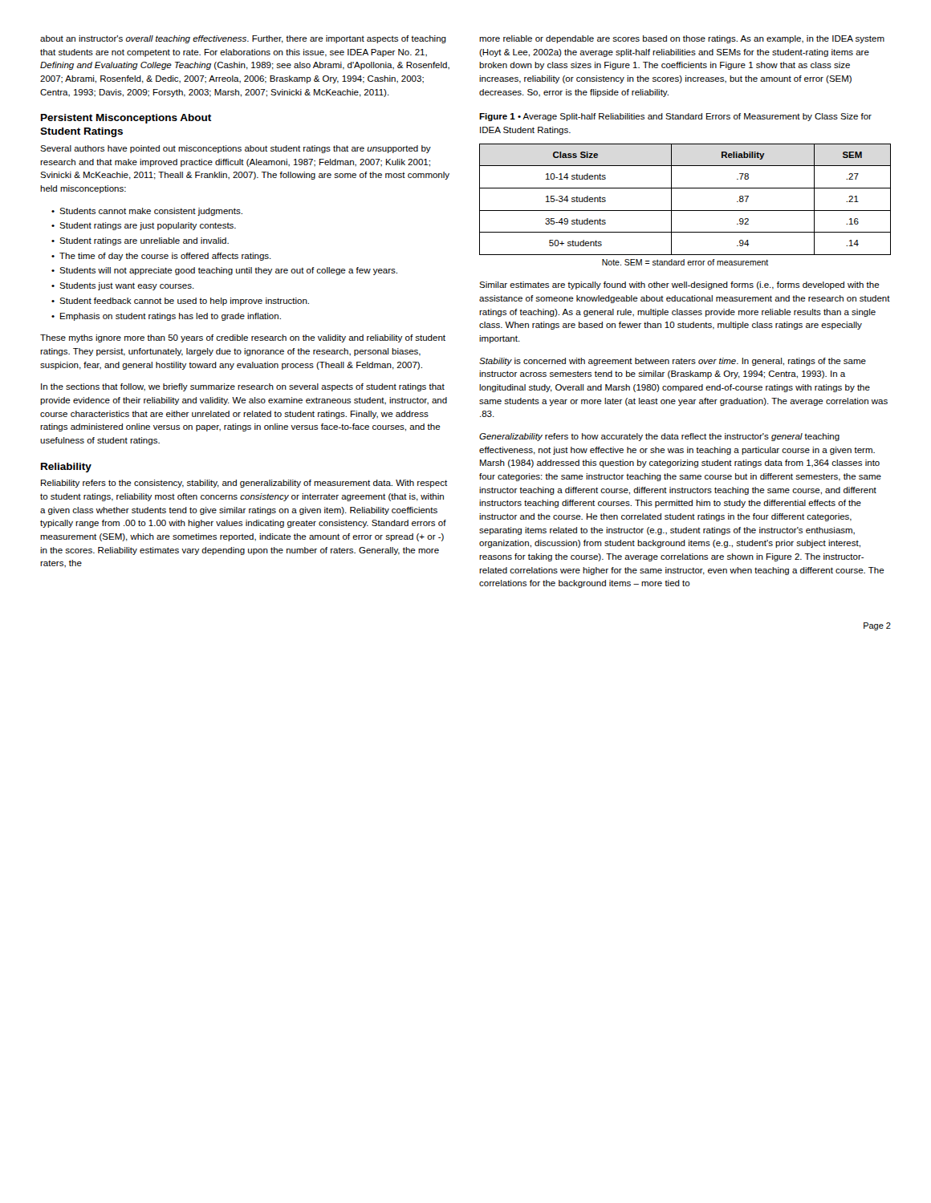about an instructor's overall teaching effectiveness. Further, there are important aspects of teaching that students are not competent to rate. For elaborations on this issue, see IDEA Paper No. 21, Defining and Evaluating College Teaching (Cashin, 1989; see also Abrami, d'Apollonia, & Rosenfeld, 2007; Abrami, Rosenfeld, & Dedic, 2007; Arreola, 2006; Braskamp & Ory, 1994; Cashin, 2003; Centra, 1993; Davis, 2009; Forsyth, 2003; Marsh, 2007; Svinicki & McKeachie, 2011).
Persistent Misconceptions About
Student Ratings
Several authors have pointed out misconceptions about student ratings that are unsupported by research and that make improved practice difficult (Aleamoni, 1987; Feldman, 2007; Kulik 2001; Svinicki & McKeachie, 2011; Theall & Franklin, 2007). The following are some of the most commonly held misconceptions:
Students cannot make consistent judgments.
Student ratings are just popularity contests.
Student ratings are unreliable and invalid.
The time of day the course is offered affects ratings.
Students will not appreciate good teaching until they are out of college a few years.
Students just want easy courses.
Student feedback cannot be used to help improve instruction.
Emphasis on student ratings has led to grade inflation.
These myths ignore more than 50 years of credible research on the validity and reliability of student ratings. They persist, unfortunately, largely due to ignorance of the research, personal biases, suspicion, fear, and general hostility toward any evaluation process (Theall & Feldman, 2007).
In the sections that follow, we briefly summarize research on several aspects of student ratings that provide evidence of their reliability and validity. We also examine extraneous student, instructor, and course characteristics that are either unrelated or related to student ratings. Finally, we address ratings administered online versus on paper, ratings in online versus face-to-face courses, and the usefulness of student ratings.
Reliability
Reliability refers to the consistency, stability, and generalizability of measurement data. With respect to student ratings, reliability most often concerns consistency or interrater agreement (that is, within a given class whether students tend to give similar ratings on a given item). Reliability coefficients typically range from .00 to 1.00 with higher values indicating greater consistency. Standard errors of measurement (SEM), which are sometimes reported, indicate the amount of error or spread (+ or -) in the scores. Reliability estimates vary depending upon the number of raters. Generally, the more raters, the
more reliable or dependable are scores based on those ratings. As an example, in the IDEA system (Hoyt & Lee, 2002a) the average split-half reliabilities and SEMs for the student-rating items are broken down by class sizes in Figure 1. The coefficients in Figure 1 show that as class size increases, reliability (or consistency in the scores) increases, but the amount of error (SEM) decreases. So, error is the flipside of reliability.
Figure 1 • Average Split-half Reliabilities and Standard Errors of Measurement by Class Size for IDEA Student Ratings.
| Class Size | Reliability | SEM |
| --- | --- | --- |
| 10-14 students | .78 | .27 |
| 15-34 students | .87 | .21 |
| 35-49 students | .92 | .16 |
| 50+ students | .94 | .14 |
Note. SEM = standard error of measurement
Similar estimates are typically found with other well-designed forms (i.e., forms developed with the assistance of someone knowledgeable about educational measurement and the research on student ratings of teaching). As a general rule, multiple classes provide more reliable results than a single class. When ratings are based on fewer than 10 students, multiple class ratings are especially important.
Stability is concerned with agreement between raters over time. In general, ratings of the same instructor across semesters tend to be similar (Braskamp & Ory, 1994; Centra, 1993). In a longitudinal study, Overall and Marsh (1980) compared end-of-course ratings with ratings by the same students a year or more later (at least one year after graduation). The average correlation was .83.
Generalizability refers to how accurately the data reflect the instructor's general teaching effectiveness, not just how effective he or she was in teaching a particular course in a given term. Marsh (1984) addressed this question by categorizing student ratings data from 1,364 classes into four categories: the same instructor teaching the same course but in different semesters, the same instructor teaching a different course, different instructors teaching the same course, and different instructors teaching different courses. This permitted him to study the differential effects of the instructor and the course. He then correlated student ratings in the four different categories, separating items related to the instructor (e.g., student ratings of the instructor's enthusiasm, organization, discussion) from student background items (e.g., student's prior subject interest, reasons for taking the course). The average correlations are shown in Figure 2. The instructor-related correlations were higher for the same instructor, even when teaching a different course. The correlations for the background items – more tied to
Page 2